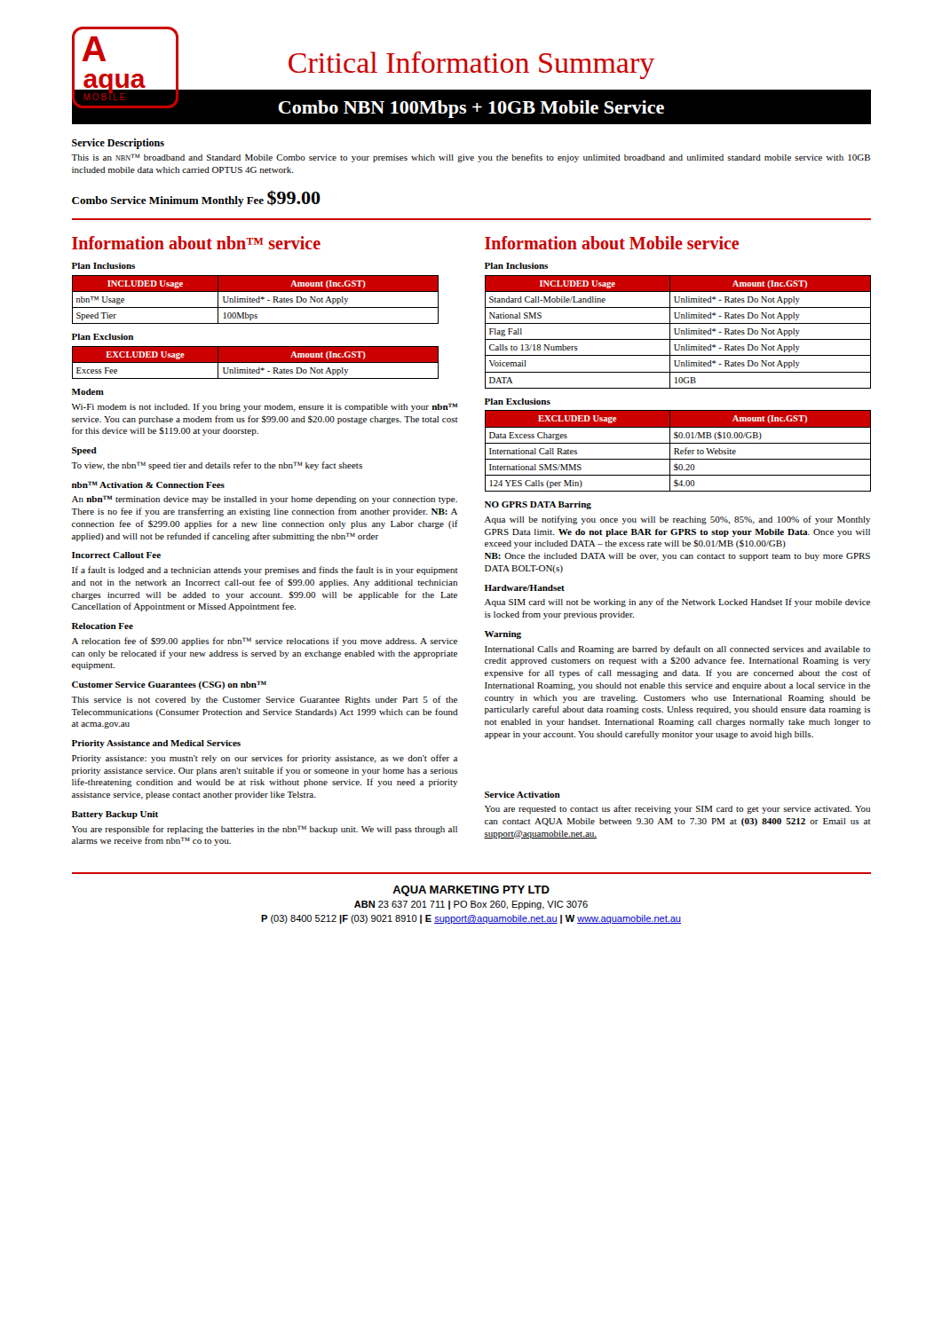Aaqua
MOBILE
Critical Information Summary
Combo NBN 100Mbps + 10GB Mobile Service
Service Descriptions
This is an nbn™ broadband and Standard Mobile Combo service to your premises which will give you the benefits to enjoy unlimited broadband and unlimited standard mobile service with 10GB included mobile data which carried OPTUS 4G network.
Combo Service Minimum Monthly Fee $99.00
Information about nbn™ service
Plan Inclusions
| INCLUDED Usage | Amount (Inc.GST) |
| --- | --- |
| nbn™ Usage | Unlimited* - Rates Do Not Apply |
| Speed Tier | 100Mbps |
Plan Exclusion
| EXCLUDED Usage | Amount (Inc.GST) |
| --- | --- |
| Excess Fee | Unlimited* - Rates Do Not Apply |
Modem
Wi-Fi modem is not included. If you bring your modem, ensure it is compatible with your nbn™ service. You can purchase a modem from us for $99.00 and $20.00 postage charges. The total cost for this device will be $119.00 at your doorstep.
Speed
To view, the nbn™ speed tier and details refer to the nbn™ key fact sheets
nbn™ Activation & Connection Fees
An nbn™ termination device may be installed in your home depending on your connection type. There is no fee if you are transferring an existing line connection from another provider. NB: A connection fee of $299.00 applies for a new line connection only plus any Labor charge (if applied) and will not be refunded if canceling after submitting the nbn™ order
Incorrect Callout Fee
If a fault is lodged and a technician attends your premises and finds the fault is in your equipment and not in the network an Incorrect call-out fee of $99.00 applies. Any additional technician charges incurred will be added to your account. $99.00 will be applicable for the Late Cancellation of Appointment or Missed Appointment fee.
Relocation Fee
A relocation fee of $99.00 applies for nbn™ service relocations if you move address. A service can only be relocated if your new address is served by an exchange enabled with the appropriate equipment.
Customer Service Guarantees (CSG) on nbn™
This service is not covered by the Customer Service Guarantee Rights under Part 5 of the Telecommunications (Consumer Protection and Service Standards) Act 1999 which can be found at acma.gov.au
Priority Assistance and Medical Services
Priority assistance: you mustn't rely on our services for priority assistance, as we don't offer a priority assistance service. Our plans aren't suitable if you or someone in your home has a serious life-threatening condition and would be at risk without phone service. If you need a priority assistance service, please contact another provider like Telstra.
Battery Backup Unit
You are responsible for replacing the batteries in the nbn™ backup unit. We will pass through all alarms we receive from nbn™ co to you.
Information about Mobile service
Plan Inclusions
| INCLUDED Usage | Amount (Inc.GST) |
| --- | --- |
| Standard Call-Mobile/Landline | Unlimited* - Rates Do Not Apply |
| National SMS | Unlimited* - Rates Do Not Apply |
| Flag Fall | Unlimited* - Rates Do Not Apply |
| Calls to 13/18 Numbers | Unlimited* - Rates Do Not Apply |
| Voicemail | Unlimited* - Rates Do Not Apply |
| DATA | 10GB |
Plan Exclusions
| EXCLUDED Usage | Amount (Inc.GST) |
| --- | --- |
| Data Excess Charges | $0.01/MB ($10.00/GB) |
| International Call Rates | Refer to Website |
| International SMS/MMS | $0.20 |
| 124 YES Calls (per Min) | $4.00 |
NO GPRS DATA Barring
Aqua will be notifying you once you will be reaching 50%, 85%, and 100% of your Monthly GPRS Data limit. We do not place BAR for GPRS to stop your Mobile Data. Once you will exceed your included DATA – the excess rate will be $0.01/MB ($10.00/GB)
NB: Once the included DATA will be over, you can contact to support team to buy more GPRS DATA BOLT-ON(s)
Hardware/Handset
Aqua SIM card will not be working in any of the Network Locked Handset If your mobile device is locked from your previous provider.
Warning
International Calls and Roaming are barred by default on all connected services and available to credit approved customers on request with a $200 advance fee. International Roaming is very expensive for all types of call messaging and data. If you are concerned about the cost of International Roaming, you should not enable this service and enquire about a local service in the country in which you are traveling. Customers who use International Roaming should be particularly careful about data roaming costs. Unless required, you should ensure data roaming is not enabled in your handset. International Roaming call charges normally take much longer to appear in your account. You should carefully monitor your usage to avoid high bills.
Service Activation
You are requested to contact us after receiving your SIM card to get your service activated. You can contact AQUA Mobile between 9.30 AM to 7.30 PM at (03) 8400 5212 or Email us at support@aquamobile.net.au.
AQUA MARKETING PTY LTD
ABN 23 637 201 711 | PO Box 260, Epping, VIC 3076
P (03) 8400 5212 |F (03) 9021 8910 | E support@aquamobile.net.au | W www.aquamobile.net.au